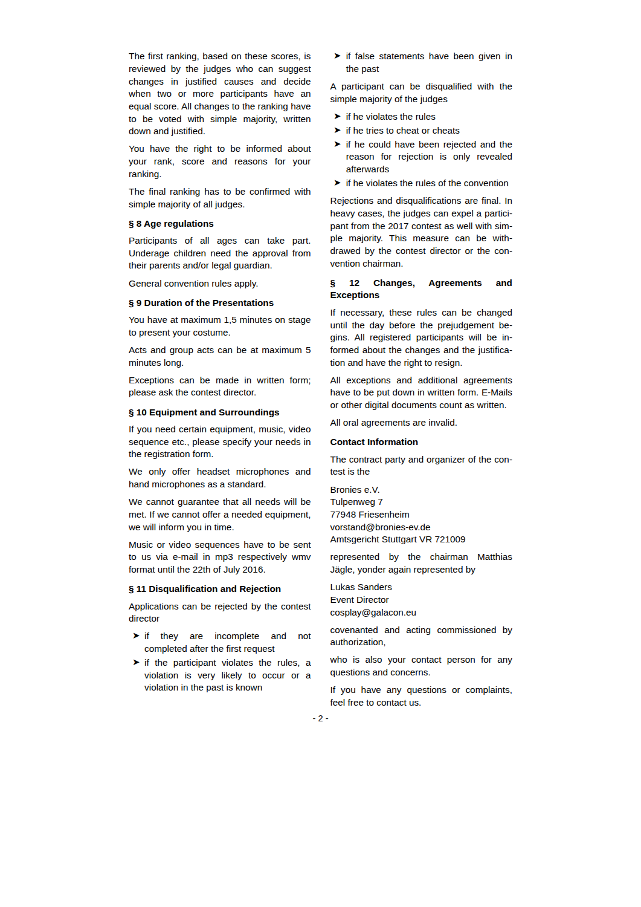The first ranking, based on these scores, is reviewed by the judges who can suggest changes in justified causes and decide when two or more participants have an equal score. All changes to the ranking have to be voted with simple majority, written down and justified.
You have the right to be informed about your rank, score and reasons for your ranking.
The final ranking has to be confirmed with simple majority of all judges.
§ 8 Age regulations
Participants of all ages can take part. Underage children need the approval from their parents and/or legal guardian.
General convention rules apply.
§ 9 Duration of the Presentations
You have at maximum 1,5 minutes on stage to present your costume.
Acts and group acts can be at maximum 5 minutes long.
Exceptions can be made in written form; please ask the contest director.
§ 10 Equipment and Surroundings
If you need certain equipment, music, video sequence etc., please specify your needs in the registration form.
We only offer headset microphones and hand microphones as a standard.
We cannot guarantee that all needs will be met. If we cannot offer a needed equipment, we will inform you in time.
Music or video sequences have to be sent to us via e-mail in mp3 respectively wmv format until the 22th of July 2016.
§ 11 Disqualification and Rejection
Applications can be rejected by the contest director
if they are incomplete and not completed after the first request
if the participant violates the rules, a violation is very likely to occur or a violation in the past is known
if false statements have been given in the past
A participant can be disqualified with the simple majority of the judges
if he violates the rules
if he tries to cheat or cheats
if he could have been rejected and the reason for rejection is only revealed afterwards
if he violates the rules of the convention
Rejections and disqualifications are final. In heavy cases, the judges can expel a participant from the 2017 contest as well with simple majority. This measure can be withdrawed by the contest director or the convention chairman.
§ 12 Changes, Agreements and Exceptions
If necessary, these rules can be changed until the day before the prejudgement begins. All registered participants will be informed about the changes and the justification and have the right to resign.
All exceptions and additional agreements have to be put down in written form. E-Mails or other digital documents count as written.
All oral agreements are invalid.
Contact Information
The contract party and organizer of the contest is the
Bronies e.V.
Tulpenweg 7
77948 Friesenheim
vorstand@bronies-ev.de
Amtsgericht Stuttgart VR 721009
represented by the chairman Matthias Jägle, yonder again represented by
Lukas Sanders
Event Director
cosplay@galacon.eu
covenanted and acting commissioned by authorization,
who is also your contact person for any questions and concerns.
If you have any questions or complaints, feel free to contact us.
- 2 -